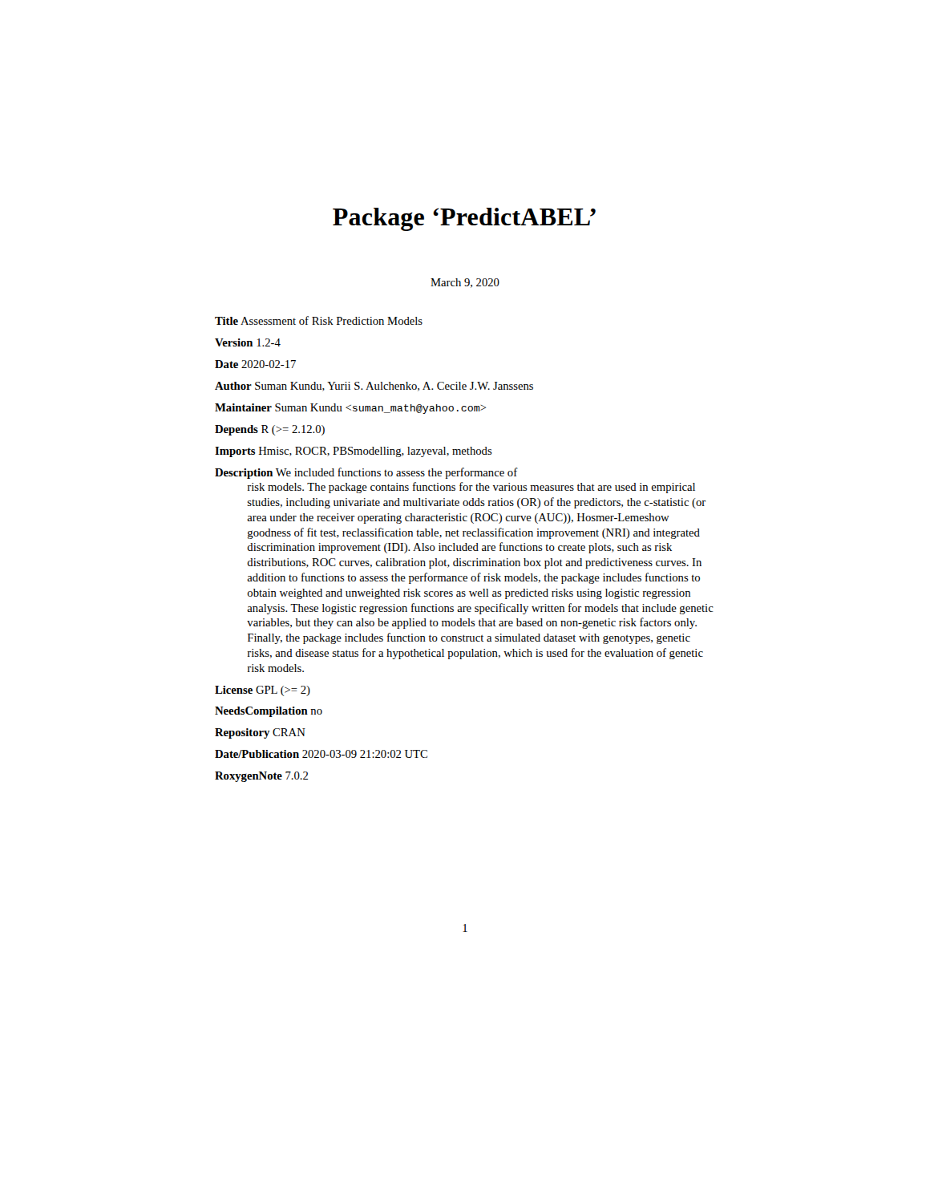Package ‘PredictABEL’
March 9, 2020
Title Assessment of Risk Prediction Models
Version 1.2-4
Date 2020-02-17
Author Suman Kundu, Yurii S. Aulchenko, A. Cecile J.W. Janssens
Maintainer Suman Kundu <suman_math@yahoo.com>
Depends R (>= 2.12.0)
Imports Hmisc, ROCR, PBSmodelling, lazyeval, methods
Description We included functions to assess the performance of
risk models. The package contains functions for the various measures that are used in empirical studies, including univariate and multivariate odds ratios (OR) of the predictors, the c-statistic (or area under the receiver operating characteristic (ROC) curve (AUC)), Hosmer-Lemeshow goodness of fit test, reclassification table, net reclassification improvement (NRI) and integrated discrimination improvement (IDI). Also included are functions to create plots, such as risk distributions, ROC curves, calibration plot, discrimination box plot and predictiveness curves. In addition to functions to assess the performance of risk models, the package includes functions to obtain weighted and unweighted risk scores as well as predicted risks using logistic regression analysis. These logistic regression functions are specifically written for models that include genetic variables, but they can also be applied to models that are based on non-genetic risk factors only. Finally, the package includes function to construct a simulated dataset with genotypes, genetic risks, and disease status for a hypothetical population, which is used for the evaluation of genetic risk models.
License GPL (>= 2)
NeedsCompilation no
Repository CRAN
Date/Publication 2020-03-09 21:20:02 UTC
RoxygenNote 7.0.2
1